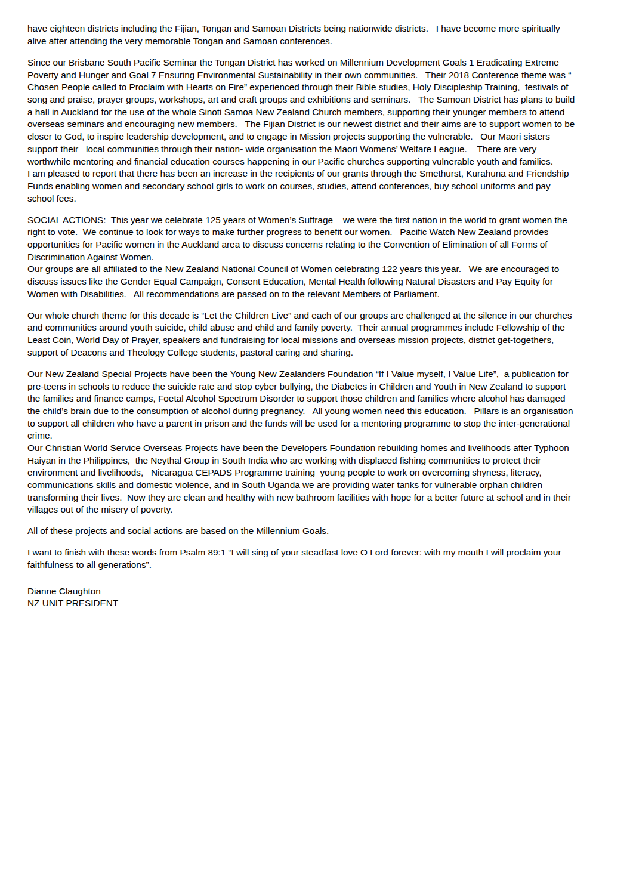have eighteen districts including the Fijian, Tongan and Samoan Districts being nationwide districts. I have become more spiritually alive after attending the very memorable Tongan and Samoan conferences.
Since our Brisbane South Pacific Seminar the Tongan District has worked on Millennium Development Goals 1 Eradicating Extreme Poverty and Hunger and Goal 7 Ensuring Environmental Sustainability in their own communities. Their 2018 Conference theme was “ Chosen People called to Proclaim with Hearts on Fire” experienced through their Bible studies, Holy Discipleship Training, festivals of song and praise, prayer groups, workshops, art and craft groups and exhibitions and seminars. The Samoan District has plans to build a hall in Auckland for the use of the whole Sinoti Samoa New Zealand Church members, supporting their younger members to attend overseas seminars and encouraging new members. The Fijian District is our newest district and their aims are to support women to be closer to God, to inspire leadership development, and to engage in Mission projects supporting the vulnerable. Our Maori sisters support their local communities through their nation- wide organisation the Maori Womens’ Welfare League. There are very worthwhile mentoring and financial education courses happening in our Pacific churches supporting vulnerable youth and families.
I am pleased to report that there has been an increase in the recipients of our grants through the Smethurst, Kurahuna and Friendship Funds enabling women and secondary school girls to work on courses, studies, attend conferences, buy school uniforms and pay school fees.
SOCIAL ACTIONS: This year we celebrate 125 years of Women’s Suffrage – we were the first nation in the world to grant women the right to vote. We continue to look for ways to make further progress to benefit our women. Pacific Watch New Zealand provides opportunities for Pacific women in the Auckland area to discuss concerns relating to the Convention of Elimination of all Forms of Discrimination Against Women.
Our groups are all affiliated to the New Zealand National Council of Women celebrating 122 years this year. We are encouraged to discuss issues like the Gender Equal Campaign, Consent Education, Mental Health following Natural Disasters and Pay Equity for Women with Disabilities. All recommendations are passed on to the relevant Members of Parliament.
Our whole church theme for this decade is “Let the Children Live” and each of our groups are challenged at the silence in our churches and communities around youth suicide, child abuse and child and family poverty. Their annual programmes include Fellowship of the Least Coin, World Day of Prayer, speakers and fundraising for local missions and overseas mission projects, district get-togethers, support of Deacons and Theology College students, pastoral caring and sharing.
Our New Zealand Special Projects have been the Young New Zealanders Foundation “If I Value myself, I Value Life”, a publication for pre-teens in schools to reduce the suicide rate and stop cyber bullying, the Diabetes in Children and Youth in New Zealand to support the families and finance camps, Foetal Alcohol Spectrum Disorder to support those children and families where alcohol has damaged the child’s brain due to the consumption of alcohol during pregnancy. All young women need this education. Pillars is an organisation to support all children who have a parent in prison and the funds will be used for a mentoring programme to stop the inter-generational crime.
Our Christian World Service Overseas Projects have been the Developers Foundation rebuilding homes and livelihoods after Typhoon Haiyan in the Philippines, the Neythal Group in South India who are working with displaced fishing communities to protect their environment and livelihoods, Nicaragua CEPADS Programme training young people to work on overcoming shyness, literacy, communications skills and domestic violence, and in South Uganda we are providing water tanks for vulnerable orphan children transforming their lives. Now they are clean and healthy with new bathroom facilities with hope for a better future at school and in their villages out of the misery of poverty.
All of these projects and social actions are based on the Millennium Goals.
I want to finish with these words from Psalm 89:1 “I will sing of your steadfast love O Lord forever: with my mouth I will proclaim your faithfulness to all generations”.
Dianne Claughton
NZ UNIT PRESIDENT